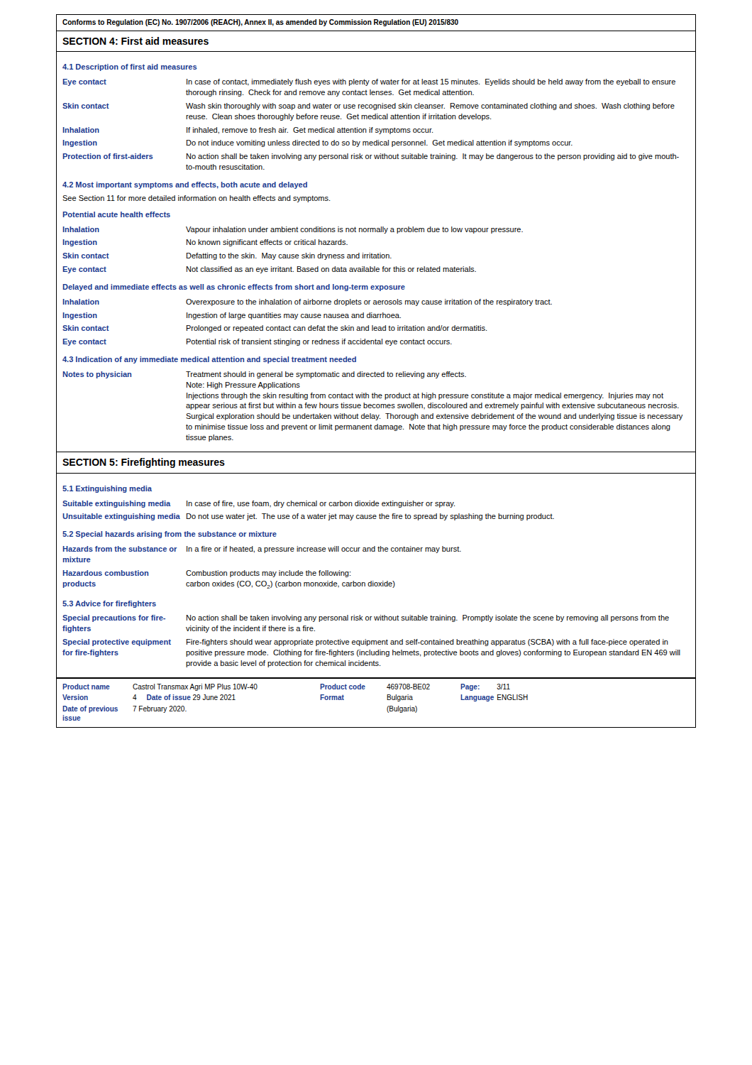Conforms to Regulation (EC) No. 1907/2006 (REACH), Annex II, as amended by Commission Regulation (EU) 2015/830
SECTION 4: First aid measures
4.1 Description of first aid measures
| Eye contact | In case of contact, immediately flush eyes with plenty of water for at least 15 minutes. Eyelids should be held away from the eyeball to ensure thorough rinsing. Check for and remove any contact lenses. Get medical attention. |
| Skin contact | Wash skin thoroughly with soap and water or use recognised skin cleanser. Remove contaminated clothing and shoes. Wash clothing before reuse. Clean shoes thoroughly before reuse. Get medical attention if irritation develops. |
| Inhalation | If inhaled, remove to fresh air. Get medical attention if symptoms occur. |
| Ingestion | Do not induce vomiting unless directed to do so by medical personnel. Get medical attention if symptoms occur. |
| Protection of first-aiders | No action shall be taken involving any personal risk or without suitable training. It may be dangerous to the person providing aid to give mouth-to-mouth resuscitation. |
4.2 Most important symptoms and effects, both acute and delayed
See Section 11 for more detailed information on health effects and symptoms.
Potential acute health effects
| Inhalation | Vapour inhalation under ambient conditions is not normally a problem due to low vapour pressure. |
| Ingestion | No known significant effects or critical hazards. |
| Skin contact | Defatting to the skin. May cause skin dryness and irritation. |
| Eye contact | Not classified as an eye irritant. Based on data available for this or related materials. |
Delayed and immediate effects as well as chronic effects from short and long-term exposure
| Inhalation | Overexposure to the inhalation of airborne droplets or aerosols may cause irritation of the respiratory tract. |
| Ingestion | Ingestion of large quantities may cause nausea and diarrhoea. |
| Skin contact | Prolonged or repeated contact can defat the skin and lead to irritation and/or dermatitis. |
| Eye contact | Potential risk of transient stinging or redness if accidental eye contact occurs. |
4.3 Indication of any immediate medical attention and special treatment needed
| Notes to physician | Treatment should in general be symptomatic and directed to relieving any effects. Note: High Pressure Applications Injections through the skin resulting from contact with the product at high pressure constitute a major medical emergency. Injuries may not appear serious at first but within a few hours tissue becomes swollen, discoloured and extremely painful with extensive subcutaneous necrosis. Surgical exploration should be undertaken without delay. Thorough and extensive debridement of the wound and underlying tissue is necessary to minimise tissue loss and prevent or limit permanent damage. Note that high pressure may force the product considerable distances along tissue planes. |
SECTION 5: Firefighting measures
5.1 Extinguishing media
| Suitable extinguishing media | In case of fire, use foam, dry chemical or carbon dioxide extinguisher or spray. |
| Unsuitable extinguishing media | Do not use water jet. The use of a water jet may cause the fire to spread by splashing the burning product. |
5.2 Special hazards arising from the substance or mixture
| Hazards from the substance or mixture | In a fire or if heated, a pressure increase will occur and the container may burst. |
| Hazardous combustion products | Combustion products may include the following: carbon oxides (CO, CO 2 ) (carbon monoxide, carbon dioxide) |
5.3 Advice for firefighters
| Special precautions for fire-fighters | No action shall be taken involving any personal risk or without suitable training. Promptly isolate the scene by removing all persons from the vicinity of the incident if there is a fire. |
| Special protective equipment for fire-fighters | Fire-fighters should wear appropriate protective equipment and self-contained breathing apparatus (SCBA) with a full face-piece operated in positive pressure mode. Clothing for fire-fighters (including helmets, protective boots and gloves) conforming to European standard EN 469 will provide a basic level of protection for chemical incidents. |
| Product name | Castrol Transmax Agri MP Plus 10W-40 | Product code | 469708-BE02 | Page: | 3/11 |
| Version | 4 Date of issue 29 June 2021 | Format | Bulgaria | Language | ENGLISH |
| Date of previous issue | 7 February 2020. | | (Bulgaria) | | |